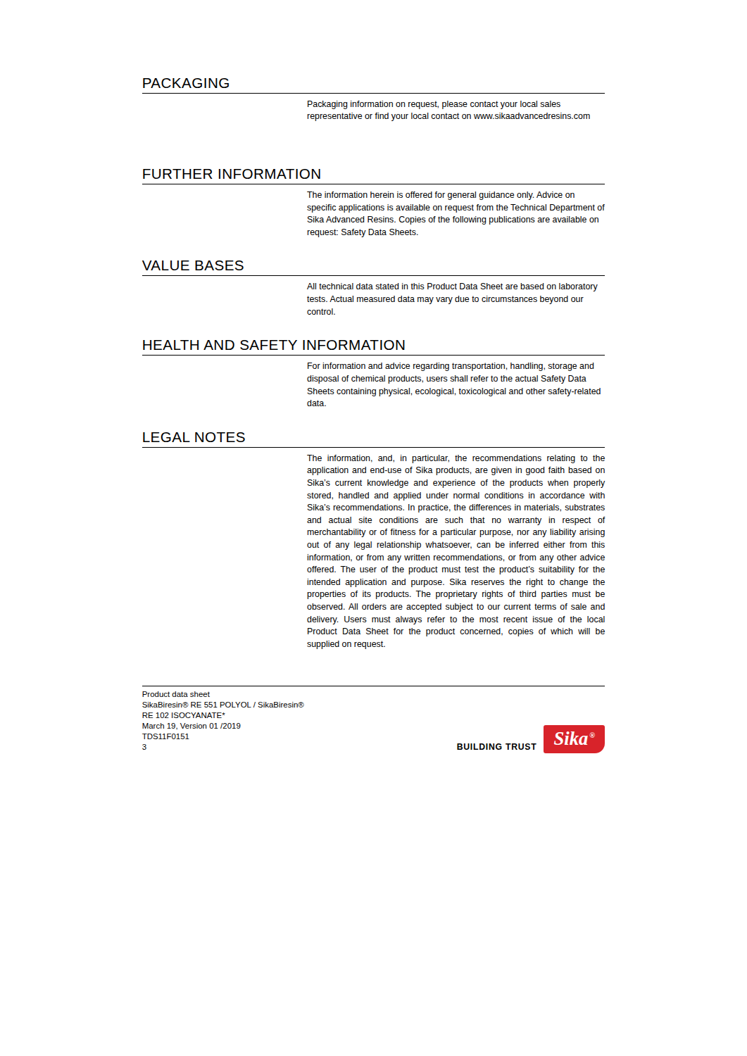PACKAGING
Packaging information on request, please contact your local sales representative or find your local contact on www.sikaadvancedresins.com
FURTHER INFORMATION
The information herein is offered for general guidance only. Advice on specific applications is available on request from the Technical Department of Sika Advanced Resins. Copies of the following publications are available on request: Safety Data Sheets.
VALUE BASES
All technical data stated in this Product Data Sheet are based on laboratory tests. Actual measured data may vary due to circumstances beyond our control.
HEALTH AND SAFETY INFORMATION
For information and advice regarding transportation, handling, storage and disposal of chemical products, users shall refer to the actual Safety Data Sheets containing physical, ecological, toxicological and other safety-related data.
LEGAL NOTES
The information, and, in particular, the recommendations relating to the application and end-use of Sika products, are given in good faith based on Sika’s current knowledge and experience of the products when properly stored, handled and applied under normal conditions in accordance with Sika’s recommendations. In practice, the differences in materials, substrates and actual site conditions are such that no warranty in respect of merchantability or of fitness for a particular purpose, nor any liability arising out of any legal relationship whatsoever, can be inferred either from this information, or from any written recommendations, or from any other advice offered. The user of the product must test the product’s suitability for the intended application and purpose. Sika reserves the right to change the properties of its products. The proprietary rights of third parties must be observed. All orders are accepted subject to our current terms of sale and delivery. Users must always refer to the most recent issue of the local Product Data Sheet for the product concerned, copies of which will be supplied on request.
Product data sheet
SikaBiresin® RE 551 POLYOL / SikaBiresin®
RE 102 ISOCYANATE*
March 19, Version 01 /2019
TDS11F0151
3
BUILDING TRUST Sika®